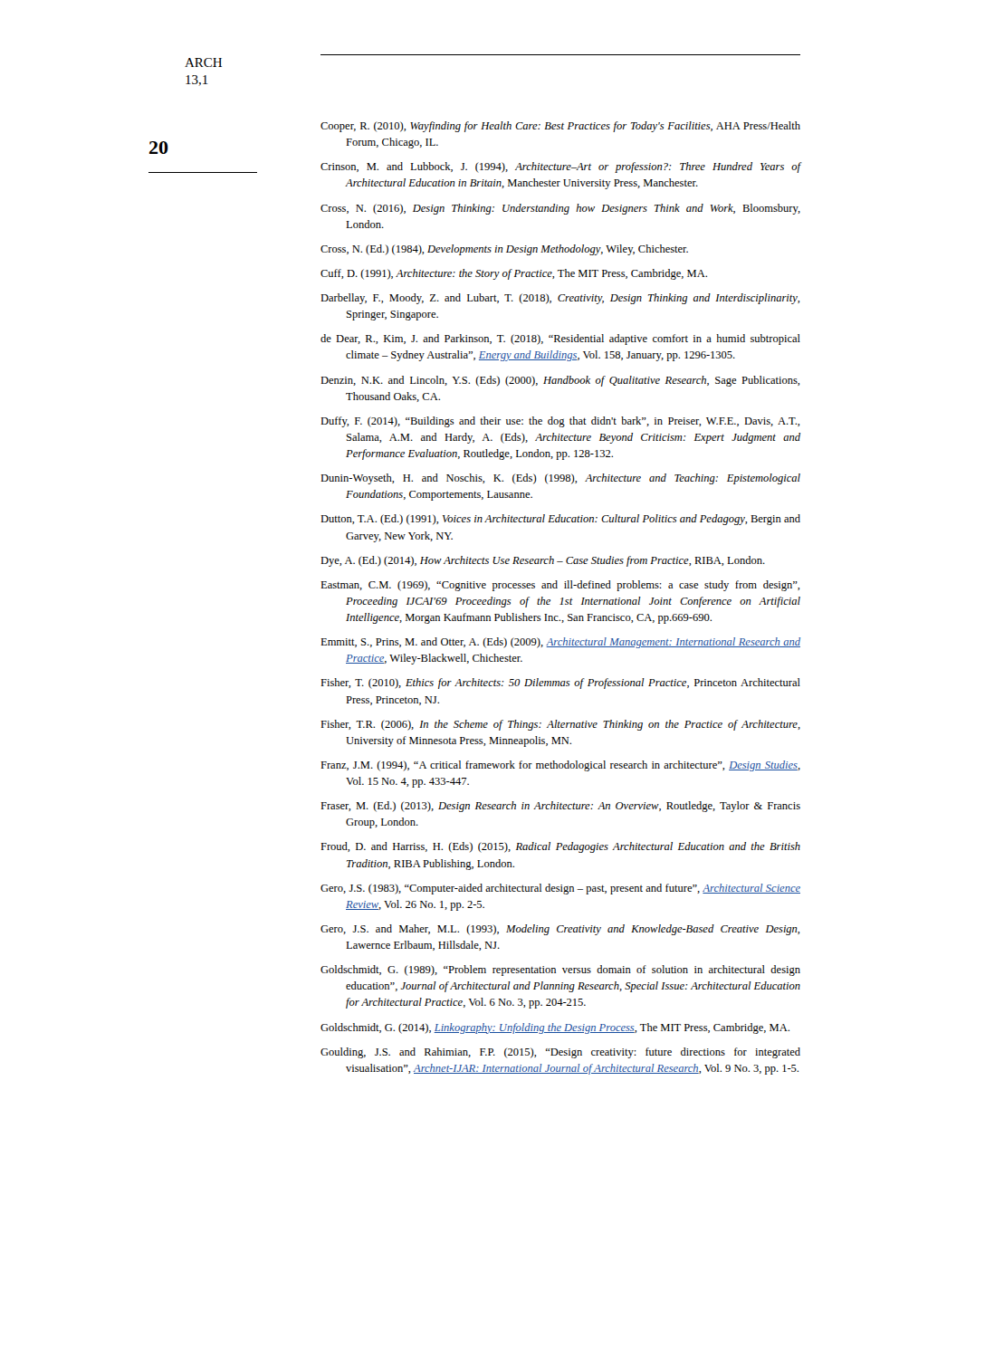ARCH
13,1
20
Cooper, R. (2010), Wayfinding for Health Care: Best Practices for Today's Facilities, AHA Press/Health Forum, Chicago, IL.
Crinson, M. and Lubbock, J. (1994), Architecture–Art or profession?: Three Hundred Years of Architectural Education in Britain, Manchester University Press, Manchester.
Cross, N. (2016), Design Thinking: Understanding how Designers Think and Work, Bloomsbury, London.
Cross, N. (Ed.) (1984), Developments in Design Methodology, Wiley, Chichester.
Cuff, D. (1991), Architecture: the Story of Practice, The MIT Press, Cambridge, MA.
Darbellay, F., Moody, Z. and Lubart, T. (2018), Creativity, Design Thinking and Interdisciplinarity, Springer, Singapore.
de Dear, R., Kim, J. and Parkinson, T. (2018), “Residential adaptive comfort in a humid subtropical climate – Sydney Australia”, Energy and Buildings, Vol. 158, January, pp. 1296-1305.
Denzin, N.K. and Lincoln, Y.S. (Eds) (2000), Handbook of Qualitative Research, Sage Publications, Thousand Oaks, CA.
Duffy, F. (2014), “Buildings and their use: the dog that didn't bark”, in Preiser, W.F.E., Davis, A.T., Salama, A.M. and Hardy, A. (Eds), Architecture Beyond Criticism: Expert Judgment and Performance Evaluation, Routledge, London, pp. 128-132.
Dunin-Woyseth, H. and Noschis, K. (Eds) (1998), Architecture and Teaching: Epistemological Foundations, Comportements, Lausanne.
Dutton, T.A. (Ed.) (1991), Voices in Architectural Education: Cultural Politics and Pedagogy, Bergin and Garvey, New York, NY.
Dye, A. (Ed.) (2014), How Architects Use Research – Case Studies from Practice, RIBA, London.
Eastman, C.M. (1969), “Cognitive processes and ill-defined problems: a case study from design”, Proceeding IJCAI'69 Proceedings of the 1st International Joint Conference on Artificial Intelligence, Morgan Kaufmann Publishers Inc., San Francisco, CA, pp.669-690.
Emmitt, S., Prins, M. and Otter, A. (Eds) (2009), Architectural Management: International Research and Practice, Wiley-Blackwell, Chichester.
Fisher, T. (2010), Ethics for Architects: 50 Dilemmas of Professional Practice, Princeton Architectural Press, Princeton, NJ.
Fisher, T.R. (2006), In the Scheme of Things: Alternative Thinking on the Practice of Architecture, University of Minnesota Press, Minneapolis, MN.
Franz, J.M. (1994), “A critical framework for methodological research in architecture”, Design Studies, Vol. 15 No. 4, pp. 433-447.
Fraser, M. (Ed.) (2013), Design Research in Architecture: An Overview, Routledge, Taylor & Francis Group, London.
Froud, D. and Harriss, H. (Eds) (2015), Radical Pedagogies Architectural Education and the British Tradition, RIBA Publishing, London.
Gero, J.S. (1983), “Computer-aided architectural design – past, present and future”, Architectural Science Review, Vol. 26 No. 1, pp. 2-5.
Gero, J.S. and Maher, M.L. (1993), Modeling Creativity and Knowledge-Based Creative Design, Lawernce Erlbaum, Hillsdale, NJ.
Goldschmidt, G. (1989), “Problem representation versus domain of solution in architectural design education”, Journal of Architectural and Planning Research, Special Issue: Architectural Education for Architectural Practice, Vol. 6 No. 3, pp. 204-215.
Goldschmidt, G. (2014), Linkography: Unfolding the Design Process, The MIT Press, Cambridge, MA.
Goulding, J.S. and Rahimian, F.P. (2015), “Design creativity: future directions for integrated visualisation”, Archnet-IJAR: International Journal of Architectural Research, Vol. 9 No. 3, pp. 1-5.